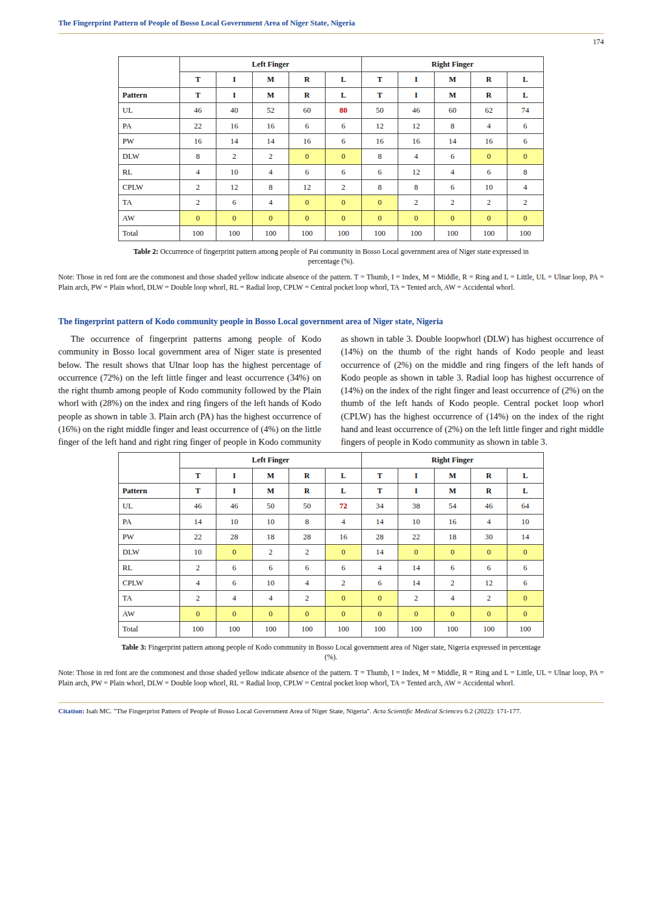The Fingerprint Pattern of People of Bosso Local Government Area of Niger State, Nigeria
174
Table 2: Occurrence of fingerprint pattern among people of Pai community in Bosso Local government area of Niger state expressed in percentage (%).
| | Left Finger | Right Finger |
| --- | --- | --- |
| T | I | M | R | L | T | I | M | R | L |
| Pattern | T | I | M | R | L | T | I | M | R | L |
| UL | 46 | 40 | 52 | 60 | 80 | 50 | 46 | 60 | 62 | 74 |
| PA | 22 | 16 | 16 | 6 | 6 | 12 | 12 | 8 | 4 | 6 |
| PW | 16 | 14 | 14 | 16 | 6 | 16 | 16 | 14 | 16 | 6 |
| DLW | 8 | 2 | 2 | 0 | 0 | 8 | 4 | 6 | 0 | 0 |
| RL | 4 | 10 | 4 | 6 | 6 | 6 | 12 | 4 | 6 | 8 |
| CPLW | 2 | 12 | 8 | 12 | 2 | 8 | 8 | 6 | 10 | 4 |
| TA | 2 | 6 | 4 | 0 | 0 | 0 | 2 | 2 | 2 | 2 |
| AW | 0 | 0 | 0 | 0 | 0 | 0 | 0 | 0 | 0 | 0 |
| Total | 100 | 100 | 100 | 100 | 100 | 100 | 100 | 100 | 100 | 100 |
Note: Those in red font are the commonest and those shaded yellow indicate absence of the pattern. T = Thumb, I = Index, M = Middle, R = Ring and L = Little, UL = Ulnar loop, PA = Plain arch, PW = Plain whorl, DLW = Double loop whorl, RL = Radial loop, CPLW = Central pocket loop whorl, TA = Tented arch, AW = Accidental whorl.
The fingerprint pattern of Kodo community people in Bosso Local government area of Niger state, Nigeria
The occurrence of fingerprint patterns among people of Kodo community in Bosso local government area of Niger state is presented below. The result shows that Ulnar loop has the highest percentage of occurrence (72%) on the left little finger and least occurrence (34%) on the right thumb among people of Kodo community followed by the Plain whorl with (28%) on the index and ring fingers of the left hands of Kodo people as shown in table 3. Plain arch (PA) has the highest occurrence of (16%) on the right middle finger and least occurrence of (4%) on the little finger of the left hand and right ring finger of people in Kodo community as shown in table 3. Double loopwhorl (DLW) has highest occurrence of (14%) on the thumb of the right hands of Kodo people and least occurrence of (2%) on the middle and ring fingers of the left hands of Kodo people as shown in table 3. Radial loop has highest occurrence of (14%) on the index of the right finger and least occurrence of (2%) on the thumb of the left hands of Kodo people. Central pocket loop whorl (CPLW) has the highest occurrence of (14%) on the index of the right hand and least occurrence of (2%) on the left little finger and right middle fingers of people in Kodo community as shown in table 3.
Table 3: Fingerprint pattern among people of Kodo community in Bosso Local government area of Niger state, Nigeria expressed in percentage (%).
| | Left Finger | Right Finger |
| --- | --- | --- |
| T | I | M | R | L | T | I | M | R | L |
| Pattern | T | I | M | R | L | T | I | M | R | L |
| UL | 46 | 46 | 50 | 50 | 72 | 34 | 38 | 54 | 46 | 64 |
| PA | 14 | 10 | 10 | 8 | 4 | 14 | 10 | 16 | 4 | 10 |
| PW | 22 | 28 | 18 | 28 | 16 | 28 | 22 | 18 | 30 | 14 |
| DLW | 10 | 0 | 2 | 2 | 0 | 14 | 0 | 0 | 0 | 0 |
| RL | 2 | 6 | 6 | 6 | 6 | 4 | 14 | 6 | 6 | 6 |
| CPLW | 4 | 6 | 10 | 4 | 2 | 6 | 14 | 2 | 12 | 6 |
| TA | 2 | 4 | 4 | 2 | 0 | 0 | 2 | 4 | 2 | 0 |
| AW | 0 | 0 | 0 | 0 | 0 | 0 | 0 | 0 | 0 | 0 |
| Total | 100 | 100 | 100 | 100 | 100 | 100 | 100 | 100 | 100 | 100 |
Note: Those in red font are the commonest and those shaded yellow indicate absence of the pattern. T = Thumb, I = Index, M = Middle, R = Ring and L = Little, UL = Ulnar loop, PA = Plain arch, PW = Plain whorl, DLW = Double loop whorl, RL = Radial loop, CPLW = Central pocket loop whorl, TA = Tented arch, AW = Accidental whorl.
Citation: Isah MC. "The Fingerprint Pattern of People of Bosso Local Government Area of Niger State, Nigeria". Acta Scientific Medical Sciences 6.2 (2022): 171-177.